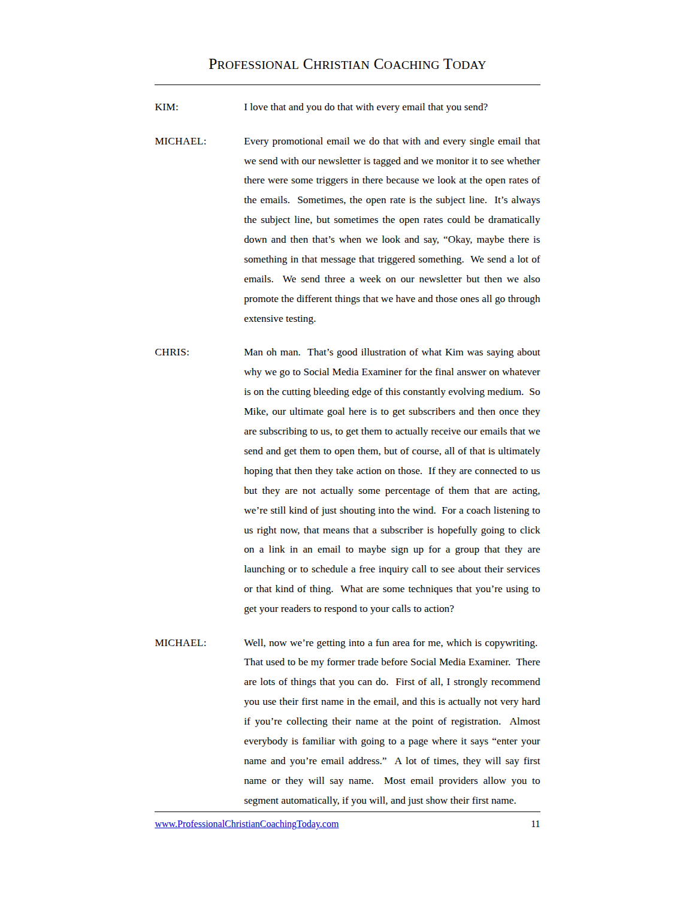PROFESSIONAL CHRISTIAN COACHING TODAY
Kim:
I love that and you do that with every email that you send?
Michael:
Every promotional email we do that with and every single email that we send with our newsletter is tagged and we monitor it to see whether there were some triggers in there because we look at the open rates of the emails. Sometimes, the open rate is the subject line. It’s always the subject line, but sometimes the open rates could be dramatically down and then that’s when we look and say, “Okay, maybe there is something in that message that triggered something. We send a lot of emails. We send three a week on our newsletter but then we also promote the different things that we have and those ones all go through extensive testing.
Chris:
Man oh man. That’s good illustration of what Kim was saying about why we go to Social Media Examiner for the final answer on whatever is on the cutting bleeding edge of this constantly evolving medium. So Mike, our ultimate goal here is to get subscribers and then once they are subscribing to us, to get them to actually receive our emails that we send and get them to open them, but of course, all of that is ultimately hoping that then they take action on those. If they are connected to us but they are not actually some percentage of them that are acting, we’re still kind of just shouting into the wind. For a coach listening to us right now, that means that a subscriber is hopefully going to click on a link in an email to maybe sign up for a group that they are launching or to schedule a free inquiry call to see about their services or that kind of thing. What are some techniques that you’re using to get your readers to respond to your calls to action?
Michael:
Well, now we’re getting into a fun area for me, which is copywriting. That used to be my former trade before Social Media Examiner. There are lots of things that you can do. First of all, I strongly recommend you use their first name in the email, and this is actually not very hard if you’re collecting their name at the point of registration. Almost everybody is familiar with going to a page where it says “enter your name and you’re email address.” A lot of times, they will say first name or they will say name. Most email providers allow you to segment automatically, if you will, and just show their first name.
www.ProfessionalChristianCoachingToday.com 11